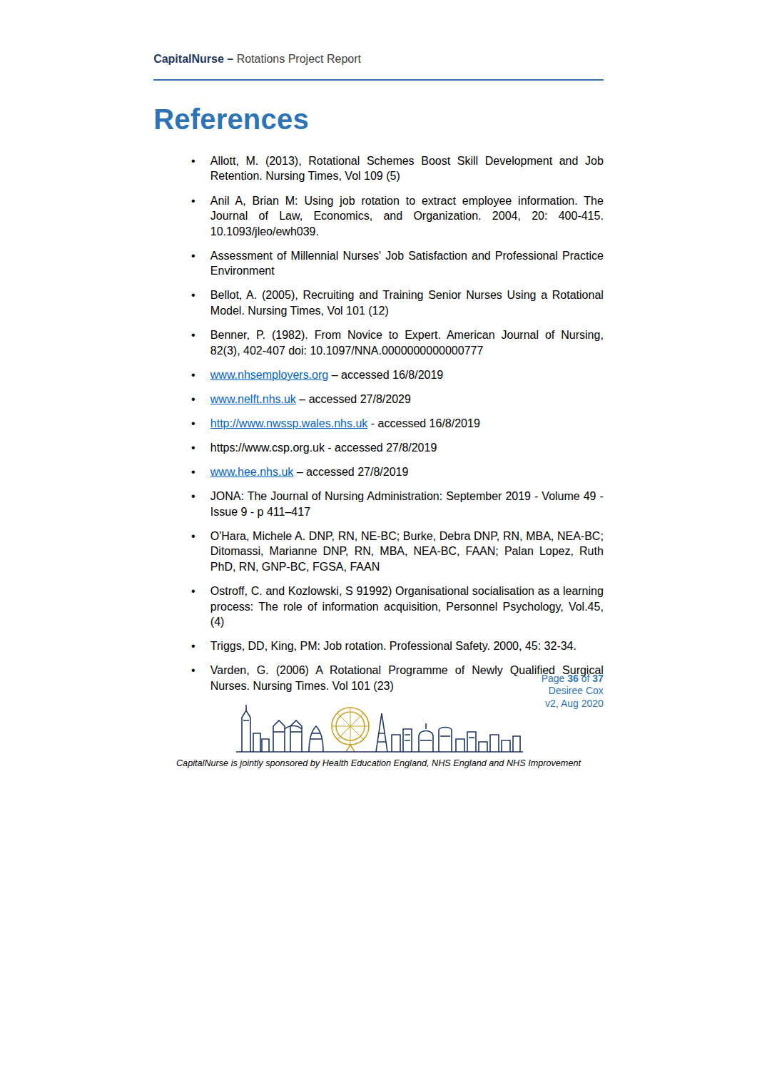CapitalNurse – Rotations Project Report
References
Allott, M. (2013), Rotational Schemes Boost Skill Development and Job Retention. Nursing Times, Vol 109 (5)
Anil A, Brian M: Using job rotation to extract employee information. The Journal of Law, Economics, and Organization. 2004, 20: 400-415. 10.1093/jleo/ewh039.
Assessment of Millennial Nurses' Job Satisfaction and Professional Practice Environment
Bellot, A. (2005), Recruiting and Training Senior Nurses Using a Rotational Model. Nursing Times, Vol 101 (12)
Benner, P. (1982). From Novice to Expert. American Journal of Nursing, 82(3), 402-407 doi: 10.1097/NNA.0000000000000777
www.nhsemployers.org – accessed 16/8/2019
www.nelft.nhs.uk – accessed 27/8/2029
http://www.nwssp.wales.nhs.uk - accessed 16/8/2019
https://www.csp.org.uk - accessed 27/8/2019
www.hee.nhs.uk – accessed 27/8/2019
JONA: The Journal of Nursing Administration: September 2019 - Volume 49 - Issue 9 - p 411–417
O'Hara, Michele A. DNP, RN, NE-BC; Burke, Debra DNP, RN, MBA, NEA-BC; Ditomassi, Marianne DNP, RN, MBA, NEA-BC, FAAN; Palan Lopez, Ruth PhD, RN, GNP-BC, FGSA, FAAN
Ostroff, C. and Kozlowski, S 91992) Organisational socialisation as a learning process: The role of information acquisition, Personnel Psychology, Vol.45, (4)
Triggs, DD, King, PM: Job rotation. Professional Safety. 2000, 45: 32-34.
Varden, G. (2006) A Rotational Programme of Newly Qualified Surgical Nurses. Nursing Times. Vol 101 (23)
Page 36 of 37
Desiree Cox
v2, Aug 2020
CapitalNurse is jointly sponsored by Health Education England, NHS England and NHS Improvement